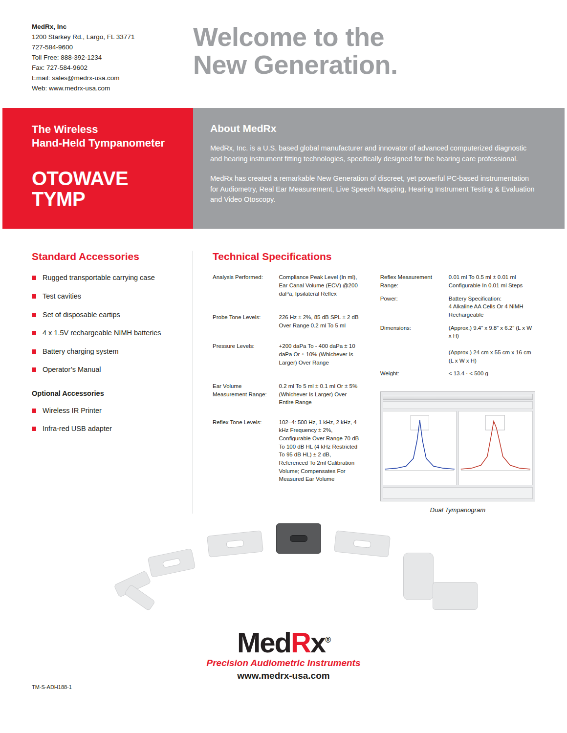MedRx, Inc
1200 Starkey Rd., Largo, FL 33771
727-584-9600
Toll Free: 888-392-1234
Fax: 727-584-9602
Email: sales@medrx-usa.com
Web: www.medrx-usa.com
Welcome to the
New Generation.
The Wireless
Hand-Held Tympanometer
OTOWAVE
TYMP
About MedRx
MedRx, Inc. is a U.S. based global manufacturer and innovator of advanced computerized diagnostic and hearing instrument fitting technologies, specifically designed for the hearing care professional.
MedRx has created a remarkable New Generation of discreet, yet powerful PC-based instrumentation for Audiometry, Real Ear Measurement, Live Speech Mapping, Hearing Instrument Testing & Evaluation and Video Otoscopy.
Standard Accessories
Rugged transportable carrying case
Test cavities
Set of disposable eartips
4 x 1.5V rechargeable NIMH batteries
Battery charging system
Operator’s Manual
Optional Accessories
Wireless IR Printer
Infra-red USB adapter
Technical Specifications
| Analysis Performed: | Compliance Peak Level (In ml), Ear Canal Volume (ECV) @200 daPa, Ipsilateral Reflex |
| Probe Tone Levels: | 226 Hz ± 2%, 85 dB SPL ± 2 dB Over Range 0.2 ml To 5 ml |
| Pressure Levels: | +200 daPa To - 400 daPa ± 10 daPa Or ± 10% (Whichever Is Larger) Over Range |
| Ear Volume Measurement Range: | 0.2 ml To 5 ml ± 0.1 ml Or ± 5% (Whichever Is Larger) Over Entire Range |
| Reflex Tone Levels: | 102–4: 500 Hz, 1 kHz, 2 kHz, 4 kHz Frequency ± 2%, Configurable Over Range 70 dB To 100 dB HL (4 kHz Restricted To 95 dB HL) ± 2 dB, Referenced To 2ml Calibration Volume; Compensates For Measured Ear Volume |
| Reflex Measurement Range: | 0.01 ml To 0.5 ml ± 0.01 ml Configurable In 0.01 ml Steps |
| Power: | Battery Specification: 4 Alkaline AA Cells Or 4 NiMH Rechargeable |
| Dimensions: | (Approx.) 9.4” x 9.8” x 6.2” (L x W x H) (Approx.) 24 cm x 55 cm x 16 cm (L x W x H) |
| Weight: | < 13.4 · < 500 g |
Dual Tympanogram
Med Rx®
Precision Audiometric Instruments
www.medrx-usa.com
TM-S-ADH188-1